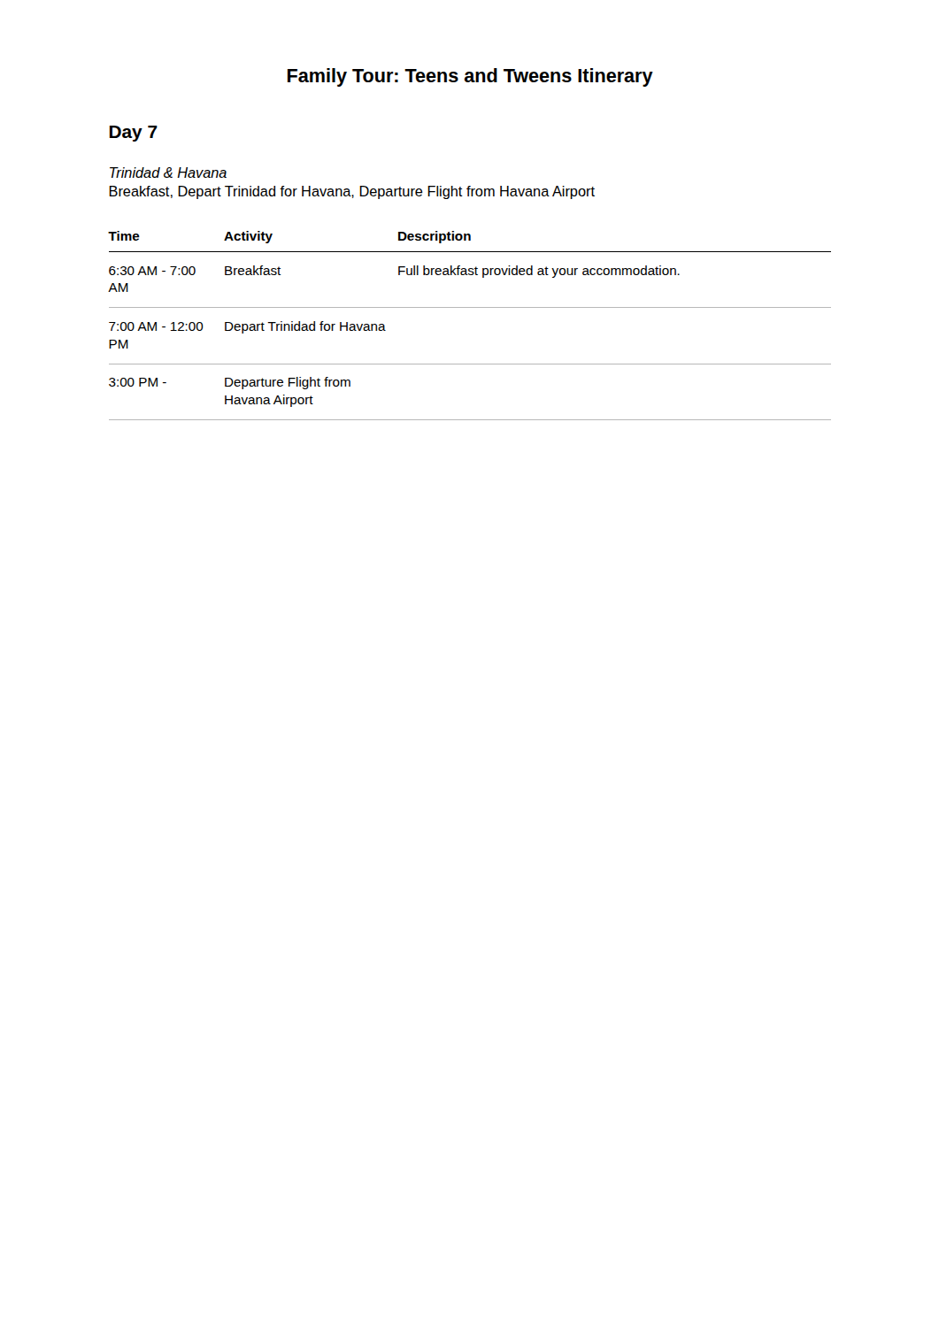Family Tour: Teens and Tweens Itinerary
Day 7
Trinidad & Havana
Breakfast, Depart Trinidad for Havana, Departure Flight from Havana Airport
| Time | Activity | Description |
| --- | --- | --- |
| 6:30 AM - 7:00 AM | Breakfast | Full breakfast provided at your accommodation. |
| 7:00 AM - 12:00 PM | Depart Trinidad for Havana | |
| 3:00 PM - | Departure Flight from Havana Airport | |